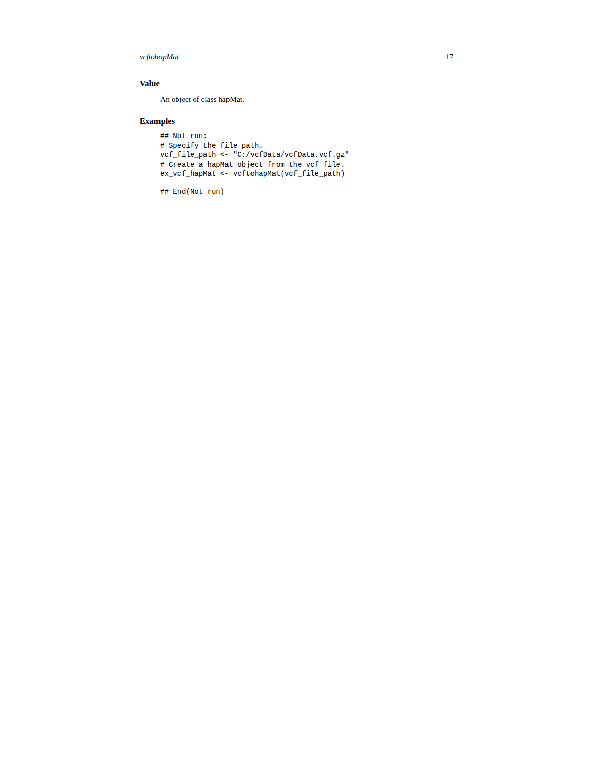vcftohapMat 17
Value
An object of class hapMat.
Examples
## Not run:
# Specify the file path.
vcf_file_path <- "C:/vcfData/vcfData.vcf.gz"
# Create a hapMat object from the vcf file.
ex_vcf_hapMat <- vcftohapMat(vcf_file_path)
## End(Not run)